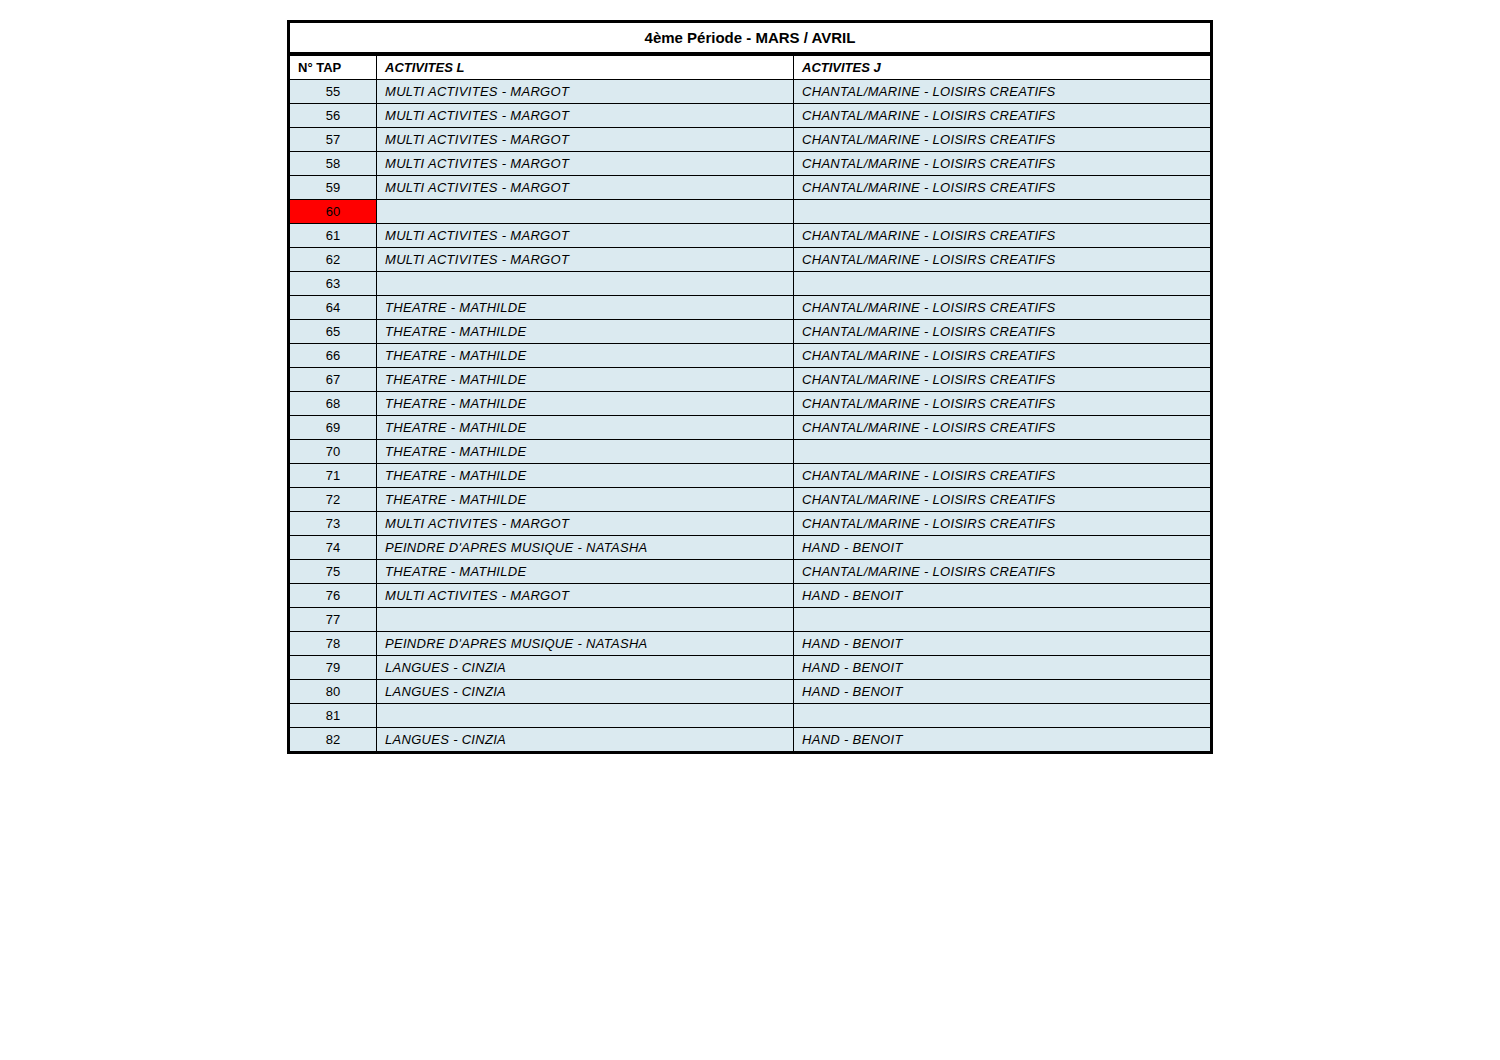4ème Période - MARS / AVRIL
| N° TAP | ACTIVITES L | ACTIVITES J |
| --- | --- | --- |
| 55 | MULTI ACTIVITES - MARGOT | CHANTAL/MARINE - LOISIRS CREATIFS |
| 56 | MULTI ACTIVITES - MARGOT | CHANTAL/MARINE - LOISIRS CREATIFS |
| 57 | MULTI ACTIVITES - MARGOT | CHANTAL/MARINE - LOISIRS CREATIFS |
| 58 | MULTI ACTIVITES - MARGOT | CHANTAL/MARINE - LOISIRS CREATIFS |
| 59 | MULTI ACTIVITES - MARGOT | CHANTAL/MARINE - LOISIRS CREATIFS |
| 60 | | |
| 61 | MULTI ACTIVITES - MARGOT | CHANTAL/MARINE - LOISIRS CREATIFS |
| 62 | MULTI ACTIVITES - MARGOT | CHANTAL/MARINE - LOISIRS CREATIFS |
| 63 | | |
| 64 | THEATRE - MATHILDE | CHANTAL/MARINE - LOISIRS CREATIFS |
| 65 | THEATRE - MATHILDE | CHANTAL/MARINE - LOISIRS CREATIFS |
| 66 | THEATRE - MATHILDE | CHANTAL/MARINE - LOISIRS CREATIFS |
| 67 | THEATRE - MATHILDE | CHANTAL/MARINE - LOISIRS CREATIFS |
| 68 | THEATRE - MATHILDE | CHANTAL/MARINE - LOISIRS CREATIFS |
| 69 | THEATRE - MATHILDE | CHANTAL/MARINE - LOISIRS CREATIFS |
| 70 | THEATRE - MATHILDE | |
| 71 | THEATRE - MATHILDE | CHANTAL/MARINE - LOISIRS CREATIFS |
| 72 | THEATRE - MATHILDE | CHANTAL/MARINE - LOISIRS CREATIFS |
| 73 | MULTI ACTIVITES - MARGOT | CHANTAL/MARINE - LOISIRS CREATIFS |
| 74 | PEINDRE D'APRES MUSIQUE - NATASHA | HAND - BENOIT |
| 75 | THEATRE - MATHILDE | CHANTAL/MARINE - LOISIRS CREATIFS |
| 76 | MULTI ACTIVITES - MARGOT | HAND - BENOIT |
| 77 | | |
| 78 | PEINDRE D'APRES MUSIQUE - NATASHA | HAND - BENOIT |
| 79 | LANGUES - CINZIA | HAND - BENOIT |
| 80 | LANGUES - CINZIA | HAND - BENOIT |
| 81 | | |
| 82 | LANGUES - CINZIA | HAND - BENOIT |